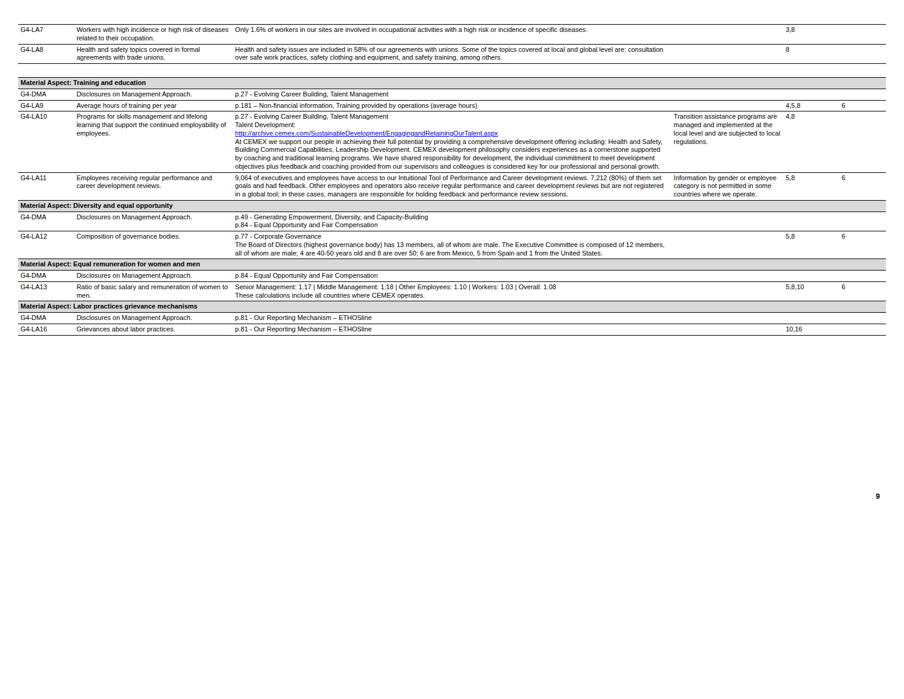| G4-LA7 | Workers with high incidence or high risk of diseases related to their occupation. | Only 1.6% of workers in our sites are involved in occupational activities with a high risk or incidence of specific diseases. | | 3,8 | |
| G4-LA8 | Health and safety topics covered in formal agreements with trade unions. | Health and safety issues are included in 58% of our agreements with unions. Some of the topics covered at local and global level are: consultation over safe work practices, safety clothing and equipment, and safety training, among others. | | 8 | |
| Material Aspect: Training and education |
| G4-DMA | Disclosures on Management Approach. | p.27 - Evolving Career Building, Talent Management | | | |
| G4-LA9 | Average hours of training per year | p.181 – Non-financial information, Training provided by operations (average hours) | | 4,5,8 | 6 |
| G4-LA10 | Programs for skills management and lifelong learning that support the continued employability of employees. | p.27 - Evolving Career Building, Talent Management Talent Development: http://archive.cemex.com/SustainableDevelopment/EngagingandRetainingOurTalent.aspx At CEMEX we support our people in achieving their full potential by providing a comprehensive development offering including: Health and Safety, Building Commercial Capabilities, Leadership Development. CEMEX development philosophy considers experiences as a cornerstone supported by coaching and traditional learning programs. We have shared responsibility for development, the individual commitment to meet development objectives plus feedback and coaching provided from our supervisors and colleagues is considered key for our professional and personal growth. | Transition assistance programs are managed and implemented at the local level and are subjected to local regulations. | 4,8 | |
| G4-LA11 | Employees receiving regular performance and career development reviews. | 9,064 of executives and employees have access to our Intuitional Tool of Performance and Career development reviews. 7,212 (80%) of them set goals and had feedback. Other employees and operators also receive regular performance and career development reviews but are not registered in a global tool; in these cases, managers are responsible for holding feedback and performance review sessions. | Information by gender or employee category is not permitted in some countries where we operate. | 5,8 | 6 |
| Material Aspect: Diversity and equal opportunity |
| G4-DMA | Disclosures on Management Approach. | p.49 - Generating Empowerment, Diversity, and Capacity-Building p.84 - Equal Opportunity and Fair Compensation | | | |
| G4-LA12 | Composition of governance bodies. | p.77 - Corporate Governance The Board of Directors (highest governance body) has 13 members, all of whom are male. The Executive Committee is composed of 12 members, all of whom are male; 4 are 40-50 years old and 8 are over 50; 6 are from Mexico, 5 from Spain and 1 from the United States. | | 5,8 | 6 |
| Material Aspect: Equal remuneration for women and men |
| G4-DMA | Disclosures on Management Approach. | p.84 - Equal Opportunity and Fair Compensation | | | |
| G4-LA13 | Ratio of basic salary and remuneration of women to men. | Senior Management: 1.17 / Middle Management: 1.18 / Other Employees: 1.10 / Workers: 1.03 / Overall: 1.08 These calculations include all countries where CEMEX operates. | | 5,8,10 | 6 |
| Material Aspect: Labor practices grievance mechanisms |
| G4-DMA | Disclosures on Management Approach. | p.81 - Our Reporting Mechanism – ETHOSline | | | |
| G4-LA16 | Grievances about labor practices. | p.81 - Our Reporting Mechanism – ETHOSline | | 10,16 | |
9